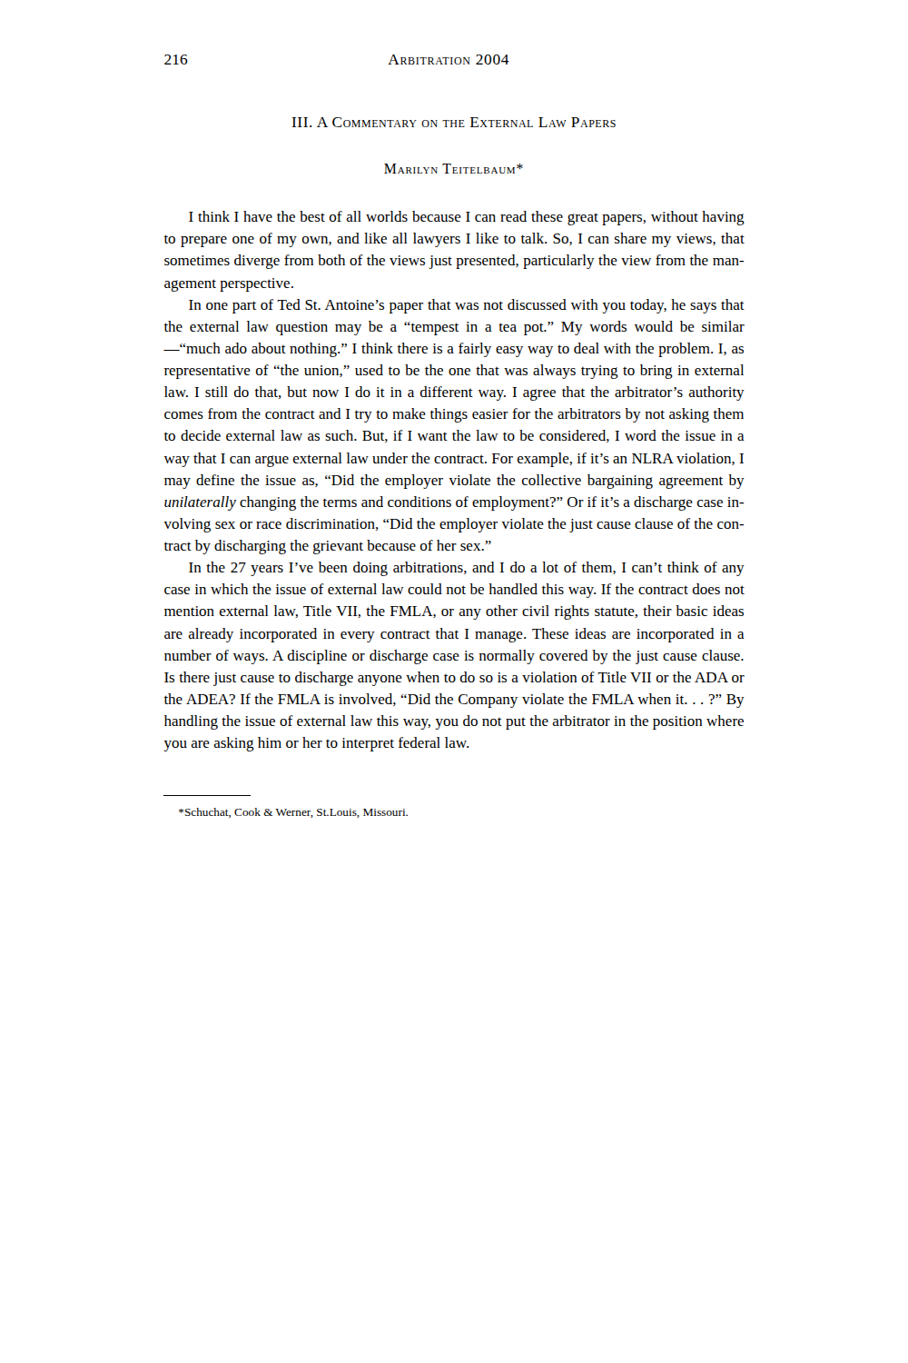216 Arbitration 2004
III. A Commentary on the External Law Papers
Marilyn Teitelbaum*
I think I have the best of all worlds because I can read these great papers, without having to prepare one of my own, and like all lawyers I like to talk. So, I can share my views, that sometimes diverge from both of the views just presented, particularly the view from the management perspective.
In one part of Ted St. Antoine’s paper that was not discussed with you today, he says that the external law question may be a “tempest in a tea pot.” My words would be similar—“much ado about nothing.” I think there is a fairly easy way to deal with the problem. I, as representative of “the union,” used to be the one that was always trying to bring in external law. I still do that, but now I do it in a different way. I agree that the arbitrator’s authority comes from the contract and I try to make things easier for the arbitrators by not asking them to decide external law as such. But, if I want the law to be considered, I word the issue in a way that I can argue external law under the contract. For example, if it’s an NLRA violation, I may define the issue as, “Did the employer violate the collective bargaining agreement by unilaterally changing the terms and conditions of employment?” Or if it’s a discharge case involving sex or race discrimination, “Did the employer violate the just cause clause of the contract by discharging the grievant because of her sex.”
In the 27 years I’ve been doing arbitrations, and I do a lot of them, I can’t think of any case in which the issue of external law could not be handled this way. If the contract does not mention external law, Title VII, the FMLA, or any other civil rights statute, their basic ideas are already incorporated in every contract that I manage. These ideas are incorporated in a number of ways. A discipline or discharge case is normally covered by the just cause clause. Is there just cause to discharge anyone when to do so is a violation of Title VII or the ADA or the ADEA? If the FMLA is involved, “Did the Company violate the FMLA when it. . . ?” By handling the issue of external law this way, you do not put the arbitrator in the position where you are asking him or her to interpret federal law.
*Schuchat, Cook & Werner, St.Louis, Missouri.